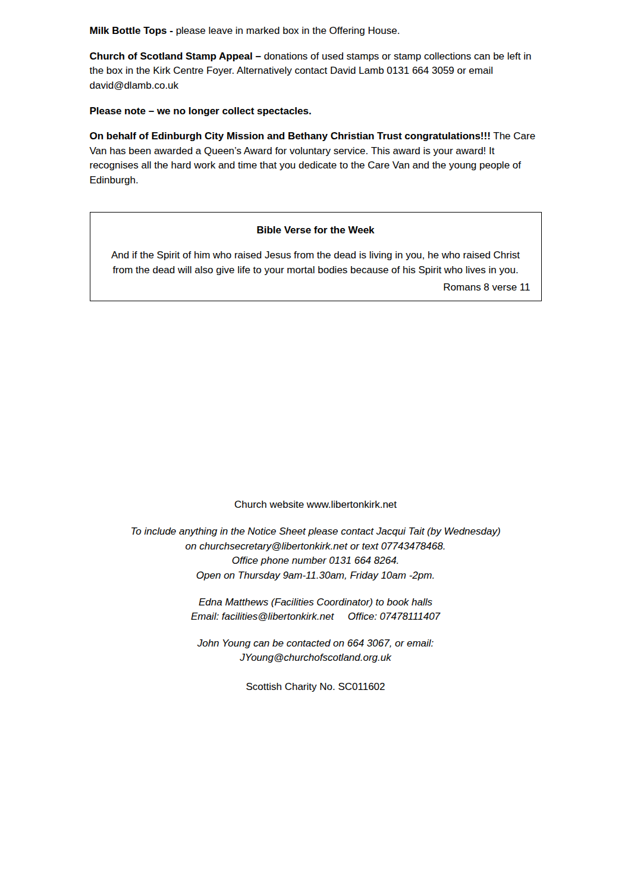Milk Bottle Tops - please leave in marked box in the Offering House.
Church of Scotland Stamp Appeal – donations of used stamps or stamp collections can be left in the box in the Kirk Centre Foyer. Alternatively contact David Lamb 0131 664 3059 or email david@dlamb.co.uk
Please note – we no longer collect spectacles.
On behalf of Edinburgh City Mission and Bethany Christian Trust congratulations!!! The Care Van has been awarded a Queen’s Award for voluntary service. This award is your award! It recognises all the hard work and time that you dedicate to the Care Van and the young people of Edinburgh.
Bible Verse for the Week
And if the Spirit of him who raised Jesus from the dead is living in you, he who raised Christ from the dead will also give life to your mortal bodies because of his Spirit who lives in you.
Romans 8 verse 11
Church website www.libertonkirk.net
To include anything in the Notice Sheet please contact Jacqui Tait (by Wednesday)
on churchsecretary@libertonkirk.net or text 07743478468.
Office phone number 0131 664 8264.
Open on Thursday 9am-11.30am, Friday 10am -2pm.
Edna Matthews (Facilities Coordinator) to book halls
Email: facilities@libertonkirk.net Office: 07478111407
John Young can be contacted on 664 3067, or email:
JYoung@churchofscotland.org.uk
Scottish Charity No. SC011602